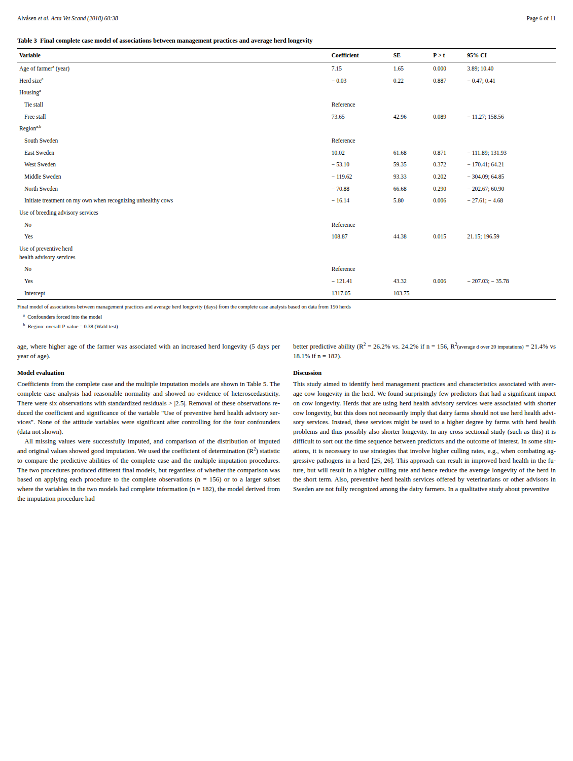Alvåsen et al. Acta Vet Scand (2018) 60:38
Page 6 of 11
Table 3 Final complete case model of associations between management practices and average herd longevity
| Variable | Coefficient | SE | P > t | 95% CI |
| --- | --- | --- | --- | --- |
| Age of farmer a (year) | 7.15 | 1.65 | 0.000 | 3.89; 10.40 |
| Herd size a | − 0.03 | 0.22 | 0.887 | − 0.47; 0.41 |
| Housing a | | | | |
| Tie stall | Reference | | | |
| Free stall | 73.65 | 42.96 | 0.089 | − 11.27; 158.56 |
| Region a,b | | | | |
| South Sweden | Reference | | | |
| East Sweden | 10.02 | 61.68 | 0.871 | − 111.89; 131.93 |
| West Sweden | − 53.10 | 59.35 | 0.372 | − 170.41; 64.21 |
| Middle Sweden | − 119.62 | 93.33 | 0.202 | − 304.09; 64.85 |
| North Sweden | − 70.88 | 66.68 | 0.290 | − 202.67; 60.90 |
| Initiate treatment on my own when recognizing unhealthy cows | − 16.14 | 5.80 | 0.006 | − 27.61; − 4.68 |
| Use of breeding advisory services | | | | |
| No | Reference | | | |
| Yes | 108.87 | 44.38 | 0.015 | 21.15; 196.59 |
| Use of preventive herd health advisory services | | | | |
| No | Reference | | | |
| Yes | − 121.41 | 43.32 | 0.006 | − 207.03; − 35.78 |
| Intercept | 1317.05 | 103.75 | | |
Final model of associations between management practices and average herd longevity (days) from the complete case analysis based on data from 156 herds
a Confounders forced into the model
b Region: overall P-value = 0.38 (Wald test)
age, where higher age of the farmer was associated with an increased herd longevity (5 days per year of age).
Model evaluation
Coefficients from the complete case and the multiple imputation models are shown in Table 5. The complete case analysis had reasonable normality and showed no evidence of heteroscedasticity. There were six observations with standardized residuals > |2.5|. Removal of these observations reduced the coefficient and significance of the variable "Use of preventive herd health advisory services". None of the attitude variables were significant after controlling for the four confounders (data not shown).
All missing values were successfully imputed, and comparison of the distribution of imputed and original values showed good imputation. We used the coefficient of determination (R2) statistic to compare the predictive abilities of the complete case and the multiple imputation procedures. The two procedures produced different final models, but regardless of whether the comparison was based on applying each procedure to the complete observations (n = 156) or to a larger subset where the variables in the two models had complete information (n = 182), the model derived from the imputation procedure had
better predictive ability (R2 = 26.2% vs. 24.2% if n = 156, R2(average d over 20 imputations) = 21.4% vs 18.1% if n = 182).
Discussion
This study aimed to identify herd management practices and characteristics associated with average cow longevity in the herd. We found surprisingly few predictors that had a significant impact on cow longevity. Herds that are using herd health advisory services were associated with shorter cow longevity, but this does not necessarily imply that dairy farms should not use herd health advisory services. Instead, these services might be used to a higher degree by farms with herd health problems and thus possibly also shorter longevity. In any cross-sectional study (such as this) it is difficult to sort out the time sequence between predictors and the outcome of interest. In some situations, it is necessary to use strategies that involve higher culling rates, e.g., when combating aggressive pathogens in a herd [25, 26]. This approach can result in improved herd health in the future, but will result in a higher culling rate and hence reduce the average longevity of the herd in the short term. Also, preventive herd health services offered by veterinarians or other advisors in Sweden are not fully recognized among the dairy farmers. In a qualitative study about preventive